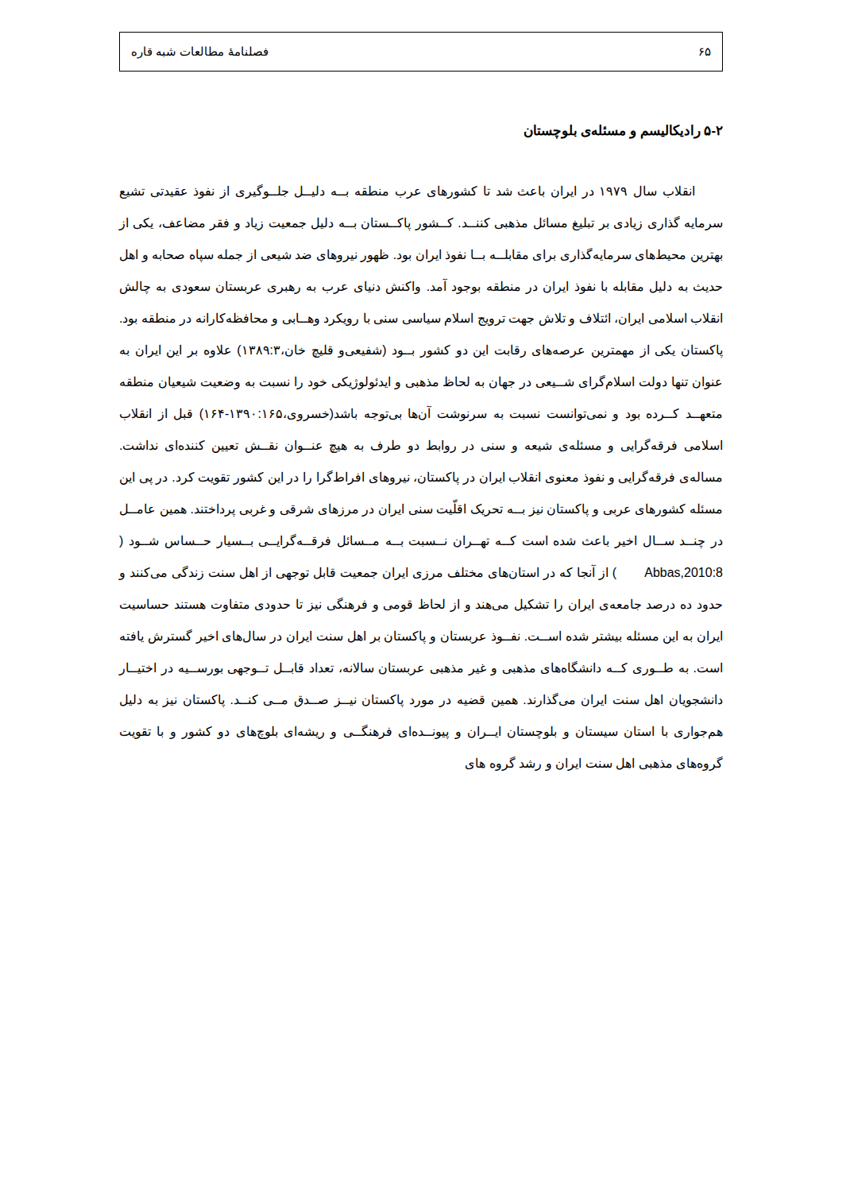۶۵ فصلنامهٔ مطالعات شبه قاره
۵-۲ رادیکالیسم و مسئله‌ی بلوچستان
انقلاب سال ۱۹۷۹ در ایران باعث شد تا کشورهای عرب منطقه بــه دلیــل جلــوگیری از نفوذ عقیدتی تشیع سرمایه گذاری زیادی بر تبلیغ مسائل مذهبی کننــد. کــشور پاکــستان بــه دلیل جمعیت زیاد و فقر مضاعف، یکی از بهترین محیط‌های سرمایه‌گذاری برای مقابلــه بــا نفوذ ایران بود. ظهور نیروهای ضد شیعی از جمله سپاه صحابه و اهل حدیث به دلیل مقابله با نفوذ ایران در منطقه بوجود آمد. واکنش دنیای عرب به رهبری عربستان سعودی به چالش انقلاب اسلامی ایران، ائتلاف و تلاش جهت ترویج اسلام سیاسی سنی با رویکرد وهــابی و محافظه‌کارانه در منطقه بود. پاکستان یکی از مهمترین عرصه‌های رقابت این دو کشور بــود (شفیعی‌و قلیچ خان،۱۳۸۹:۳) علاوه بر این ایران به عنوان تنها دولت اسلام‌گرای شــیعی در جهان به لحاظ مذهبی و ایدئولوژیکی خود را نسبت به وضعیت شیعیان منطقه متعهــد کــرده بود و نمی‌توانست نسبت به سرنوشت آن‌ها بی‌توجه باشد(خسروی،۱۳۹۰:۱۶۵-۱۶۴) قبل از انقلاب اسلامی فرقه‌گرایی و مسئله‌ی شیعه و سنی در روابط دو طرف به هیچ عنــوان نقــش تعیین کننده‌ای نداشت. مساله‌ی فرقه‌گرایی و نفوذ معنوی انقلاب ایران در پاکستان، نیروهای افراط‌گرا را در این کشور تقویت کرد. در پی این مسئله کشورهای عربی و پاکستان نیز بــه تحریک اقلّیت سنی ایران در مرزهای شرقی و غربی پرداختند. همین عامــل در چنــد ســال اخیر باعث شده است کــه تهــران نــسبت بــه مــسائل فرقــه‌گرایــی بــسیار حــساس شــود (Abbas,2010:8) از آنجا که در استان‌های مختلف مرزی ایران جمعیت قابل توجهی از اهل سنت زندگی می‌کنند و حدود ده درصد جامعه‌ی ایران را تشکیل می‌هند و از لحاظ قومی و فرهنگی نیز تا حدودی متفاوت هستند حساسیت ایران به این مسئله بیشتر شده اســت. نفــوذ عربستان و پاکستان بر اهل سنت ایران در سال‌های اخیر گسترش یافته است. به طــوری کــه دانشگاه‌های مذهبی و غیر مذهبی عربستان سالانه، تعداد قابــل تــوجهی بورســیه در اختیــار دانشجویان اهل سنت ایران می‌گذارند. همین قضیه در مورد پاکستان نیــز صــدق مــی کنــد. پاکستان نیز به دلیل هم‌جواری با استان سیستان و بلوچستان ایــران و پیونــده‌ای فرهنگــی و ریشه‌ای بلوچ‌های دو کشور و با تقویت گروه‌های مذهبی اهل سنت ایران و رشد گروه های